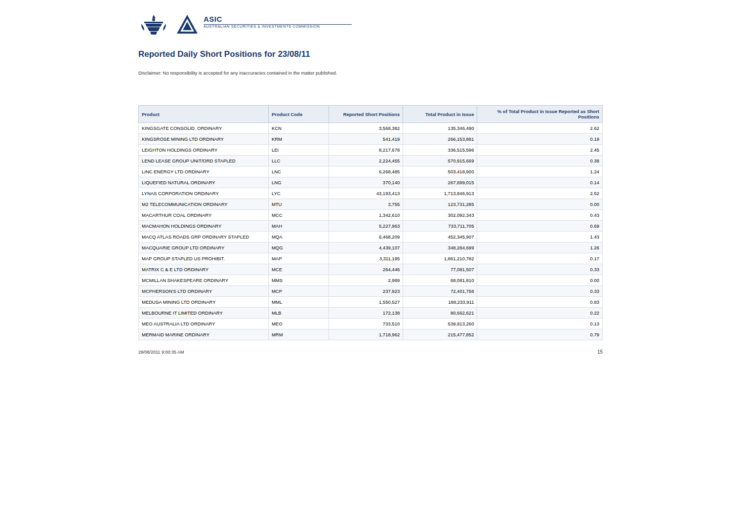ASIC
Australian Securities & Investments Commission
Reported Daily Short Positions for 23/08/11
Disclaimer: No responsibility is accepted for any inaccuracies contained in the matter published.
| Product | Product Code | Reported Short Positions | Total Product in Issue | % of Total Product in Issue Reported as Short Positions |
| --- | --- | --- | --- | --- |
| KINGSGATE CONSOLID. ORDINARY | KCN | 3,568,382 | 135,346,490 | 2.62 |
| KINGSROSE MINING LTD ORDINARY | KRM | 541,419 | 266,153,881 | 0.19 |
| LEIGHTON HOLDINGS ORDINARY | LEI | 8,217,678 | 336,515,596 | 2.45 |
| LEND LEASE GROUP UNIT/ORD STAPLED | LLC | 2,224,455 | 570,915,669 | 0.38 |
| LINC ENERGY LTD ORDINARY | LNC | 6,268,485 | 503,418,900 | 1.24 |
| LIQUEFIED NATURAL ORDINARY | LNG | 370,140 | 267,699,015 | 0.14 |
| LYNAS CORPORATION ORDINARY | LYC | 43,193,413 | 1,713,846,913 | 2.52 |
| M2 TELECOMMUNICATION ORDINARY | MTU | 3,755 | 123,731,285 | 0.00 |
| MACARTHUR COAL ORDINARY | MCC | 1,342,610 | 302,092,343 | 0.43 |
| MACMAHON HOLDINGS ORDINARY | MAH | 5,227,963 | 733,711,705 | 0.69 |
| MACQ ATLAS ROADS GRP ORDINARY STAPLED | MQA | 6,468,209 | 452,345,907 | 1.43 |
| MACQUARIE GROUP LTD ORDINARY | MQG | 4,439,107 | 348,284,699 | 1.26 |
| MAP GROUP STAPLED US PROHIBIT. | MAP | 3,311,195 | 1,861,210,782 | 0.17 |
| MATRIX C & E LTD ORDINARY | MCE | 264,446 | 77,081,507 | 0.33 |
| MCMILLAN SHAKESPEARE ORDINARY | MMS | 2,989 | 68,081,810 | 0.00 |
| MCPHERSON'S LTD ORDINARY | MCP | 237,923 | 72,401,758 | 0.33 |
| MEDUSA MINING LTD ORDINARY | MML | 1,550,527 | 188,233,911 | 0.83 |
| MELBOURNE IT LIMITED ORDINARY | MLB | 172,138 | 80,662,621 | 0.22 |
| MEO AUSTRALIA LTD ORDINARY | MEO | 733,510 | 539,913,260 | 0.13 |
| MERMAID MARINE ORDINARY | MRM | 1,718,962 | 215,477,852 | 0.79 |
29/08/2011 9:00:35 AM
15